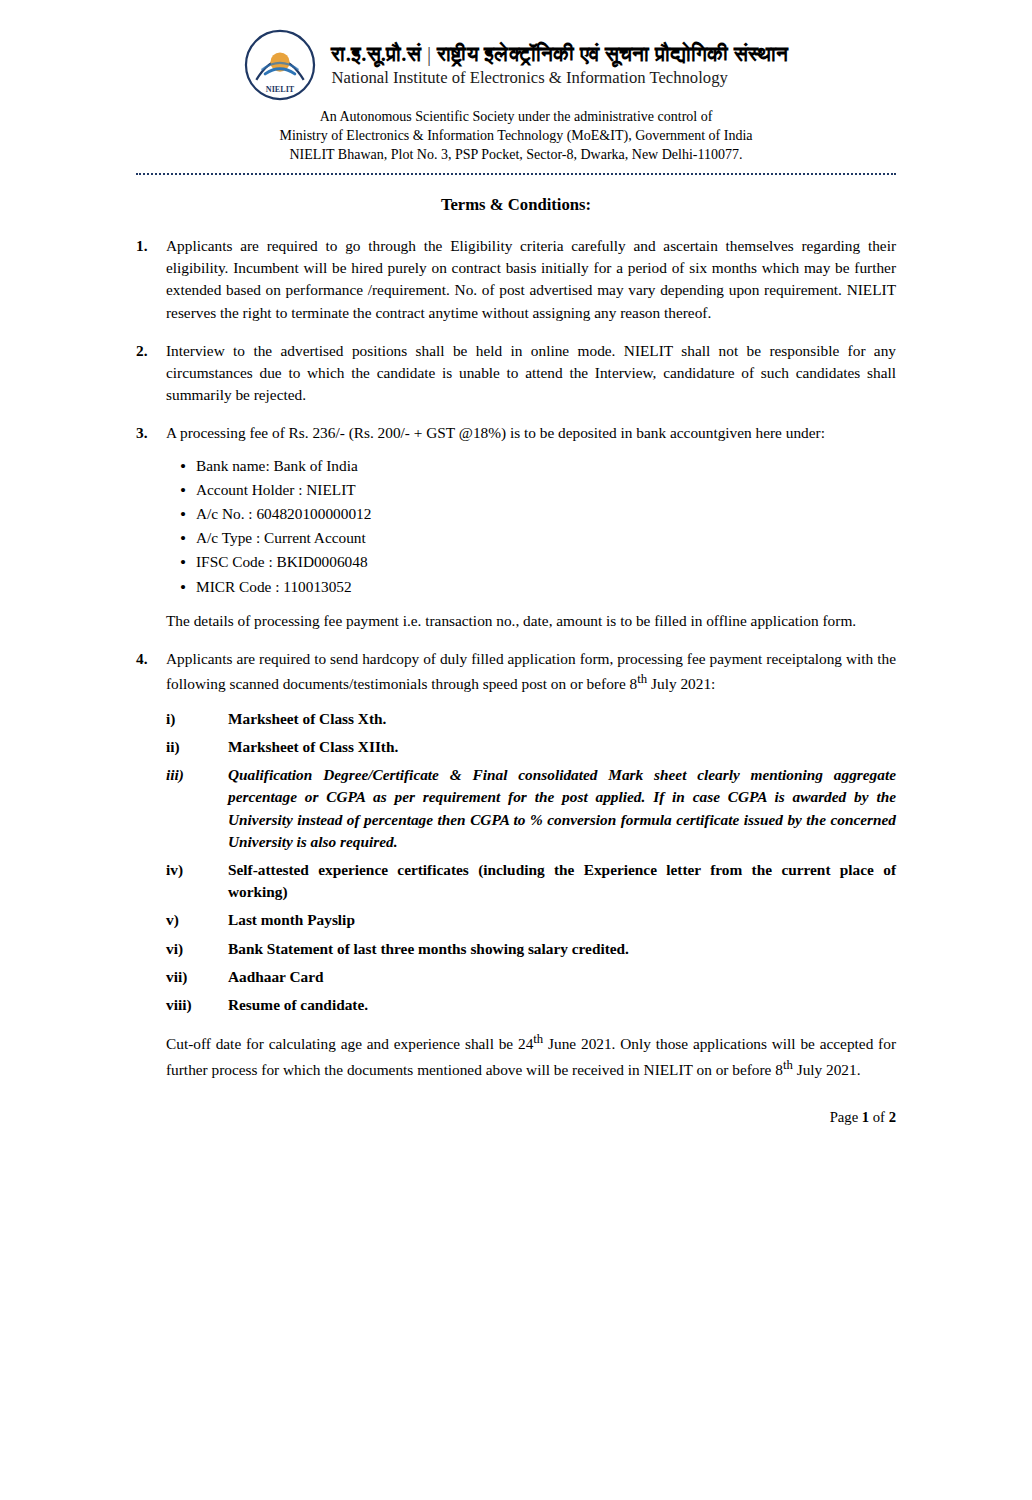NIELIT
रा.इ.सू.प्रौ.सं|राष्ट्रीय इलेक्ट्रॉनिकी एवं सूचना प्रौद्योगिकी संस्थान
National Institute of Electronics & Information Technology
An Autonomous Scientific Society under the administrative control of
Ministry of Electronics & Information Technology (MoE&IT), Government of India
NIELIT Bhawan, Plot No. 3, PSP Pocket, Sector-8, Dwarka, New Delhi-110077.
Terms & Conditions:
Applicants are required to go through the Eligibility criteria carefully and ascertain themselves regarding their eligibility. Incumbent will be hired purely on contract basis initially for a period of six months which may be further extended based on performance /requirement. No. of post advertised may vary depending upon requirement. NIELIT reserves the right to terminate the contract anytime without assigning any reason thereof.
Interview to the advertised positions shall be held in online mode. NIELIT shall not be responsible for any circumstances due to which the candidate is unable to attend the Interview, candidature of such candidates shall summarily be rejected.
A processing fee of Rs. 236/- (Rs. 200/- + GST @18%) is to be deposited in bank accountgiven here under:
Bank name: Bank of India
Account Holder : NIELIT
A/c No. : 604820100000012
A/c Type : Current Account
IFSC Code : BKID0006048
MICR Code : 110013052
The details of processing fee payment i.e. transaction no., date, amount is to be filled in offline application form.
Applicants are required to send hardcopy of duly filled application form, processing fee payment receiptalong with the following scanned documents/testimonials through speed post on or before 8th July 2021:
Marksheet of Class Xth.
Marksheet of Class XIIth.
Qualification Degree/Certificate & Final consolidated Mark sheet clearly mentioning aggregate percentage or CGPA as per requirement for the post applied. If in case CGPA is awarded by the University instead of percentage then CGPA to % conversion formula certificate issued by the concerned University is also required.
Self-attested experience certificates (including the Experience letter from the current place of working)
Last month Payslip
Bank Statement of last three months showing salary credited.
Aadhaar Card
Resume of candidate.
Cut-off date for calculating age and experience shall be 24th June 2021. Only those applications will be accepted for further process for which the documents mentioned above will be received in NIELIT on or before 8th July 2021.
Page 1 of 2